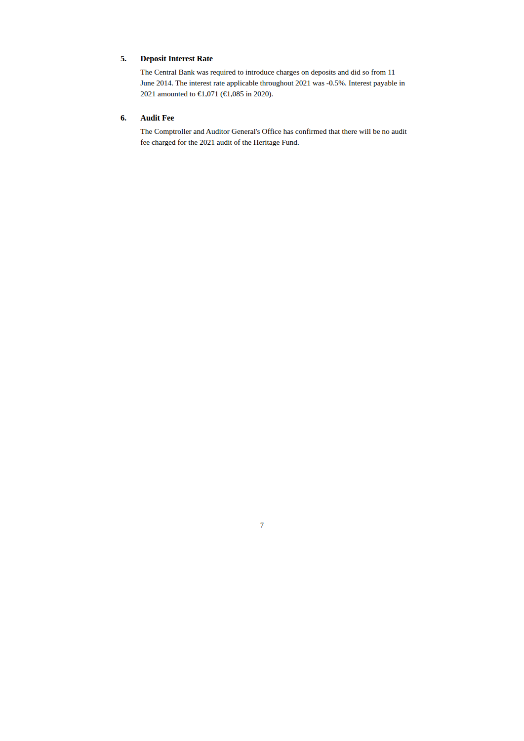5.
Deposit Interest Rate
The Central Bank was required to introduce charges on deposits and did so from 11 June 2014. The interest rate applicable throughout 2021 was -0.5%. Interest payable in 2021 amounted to €1,071 (€1,085 in 2020).
6.
Audit Fee
The Comptroller and Auditor General's Office has confirmed that there will be no audit fee charged for the 2021 audit of the Heritage Fund.
7